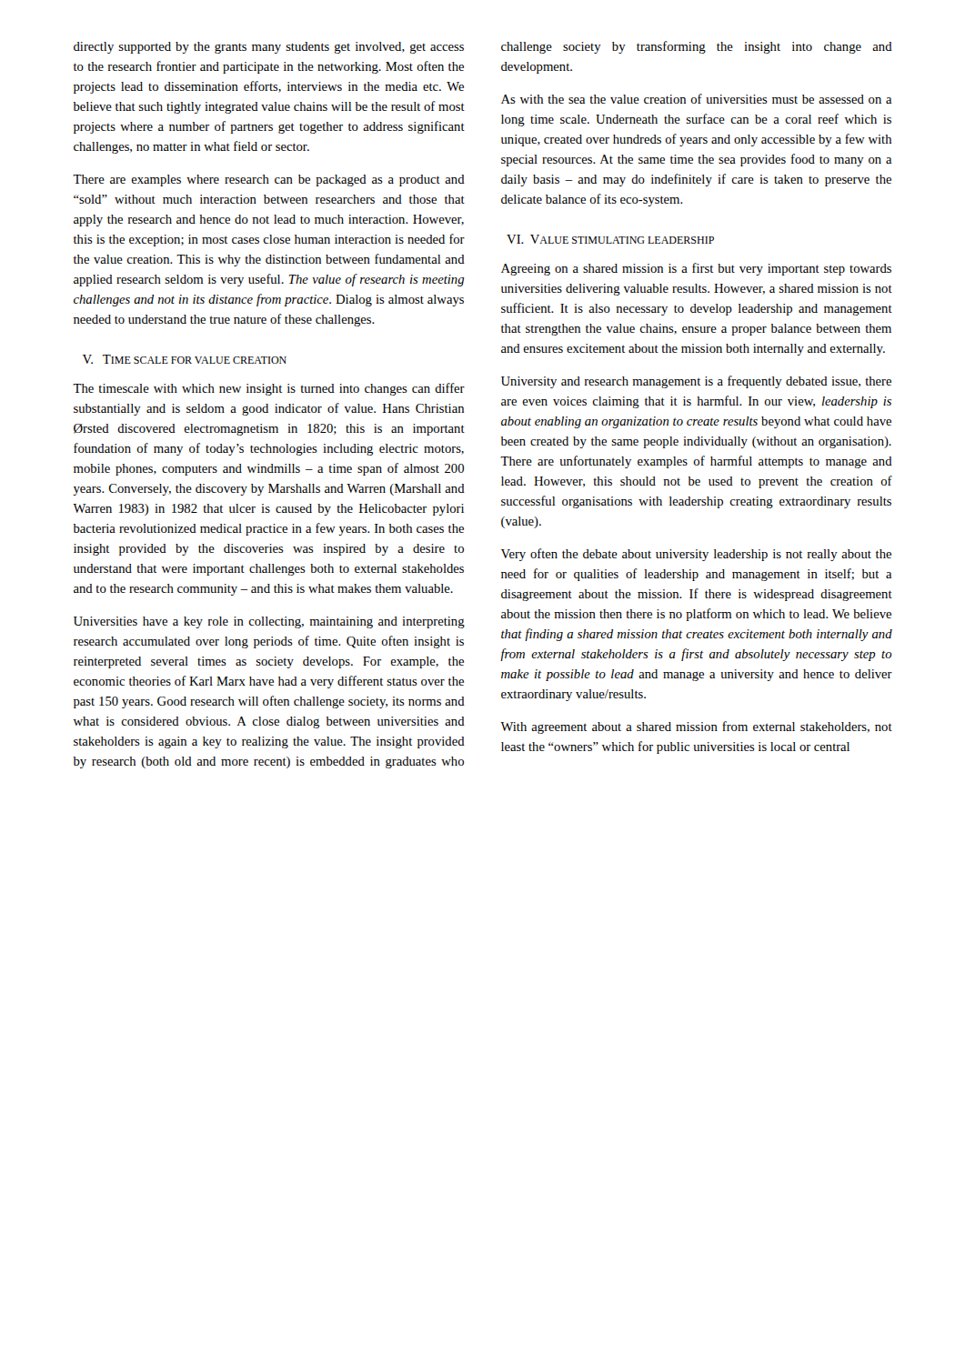directly supported by the grants many students get involved, get access to the research frontier and participate in the networking. Most often the projects lead to dissemination efforts, interviews in the media etc. We believe that such tightly integrated value chains will be the result of most projects where a number of partners get together to address significant challenges, no matter in what field or sector.
There are examples where research can be packaged as a product and “sold” without much interaction between researchers and those that apply the research and hence do not lead to much interaction. However, this is the exception; in most cases close human interaction is needed for the value creation. This is why the distinction between fundamental and applied research seldom is very useful. The value of research is meeting challenges and not in its distance from practice. Dialog is almost always needed to understand the true nature of these challenges.
V. TIME SCALE FOR VALUE CREATION
The timescale with which new insight is turned into changes can differ substantially and is seldom a good indicator of value. Hans Christian Ørsted discovered electromagnetism in 1820; this is an important foundation of many of today’s technologies including electric motors, mobile phones, computers and windmills – a time span of almost 200 years. Conversely, the discovery by Marshalls and Warren (Marshall and Warren 1983) in 1982 that ulcer is caused by the Helicobacter pylori bacteria revolutionized medical practice in a few years. In both cases the insight provided by the discoveries was inspired by a desire to understand that were important challenges both to external stakeholdes and to the research community – and this is what makes them valuable.
Universities have a key role in collecting, maintaining and interpreting research accumulated over long periods of time. Quite often insight is reinterpreted several times as society develops. For example, the economic theories of Karl Marx have had a very different status over the past 150 years. Good research will often challenge society, its norms and what is considered obvious. A close dialog between universities and stakeholders is again a key to realizing the value. The insight provided by research (both old and more recent) is embedded in graduates who challenge society by transforming the insight into change and development.
As with the sea the value creation of universities must be assessed on a long time scale. Underneath the surface can be a coral reef which is unique, created over hundreds of years and only accessible by a few with special resources. At the same time the sea provides food to many on a daily basis – and may do indefinitely if care is taken to preserve the delicate balance of its eco-system.
VI. VALUE STIMULATING LEADERSHIP
Agreeing on a shared mission is a first but very important step towards universities delivering valuable results. However, a shared mission is not sufficient. It is also necessary to develop leadership and management that strengthen the value chains, ensure a proper balance between them and ensures excitement about the mission both internally and externally.
University and research management is a frequently debated issue, there are even voices claiming that it is harmful. In our view, leadership is about enabling an organization to create results beyond what could have been created by the same people individually (without an organisation). There are unfortunately examples of harmful attempts to manage and lead. However, this should not be used to prevent the creation of successful organisations with leadership creating extraordinary results (value).
Very often the debate about university leadership is not really about the need for or qualities of leadership and management in itself; but a disagreement about the mission. If there is widespread disagreement about the mission then there is no platform on which to lead. We believe that finding a shared mission that creates excitement both internally and from external stakeholders is a first and absolutely necessary step to make it possible to lead and manage a university and hence to deliver extraordinary value/results.
With agreement about a shared mission from external stakeholders, not least the “owners” which for public universities is local or central